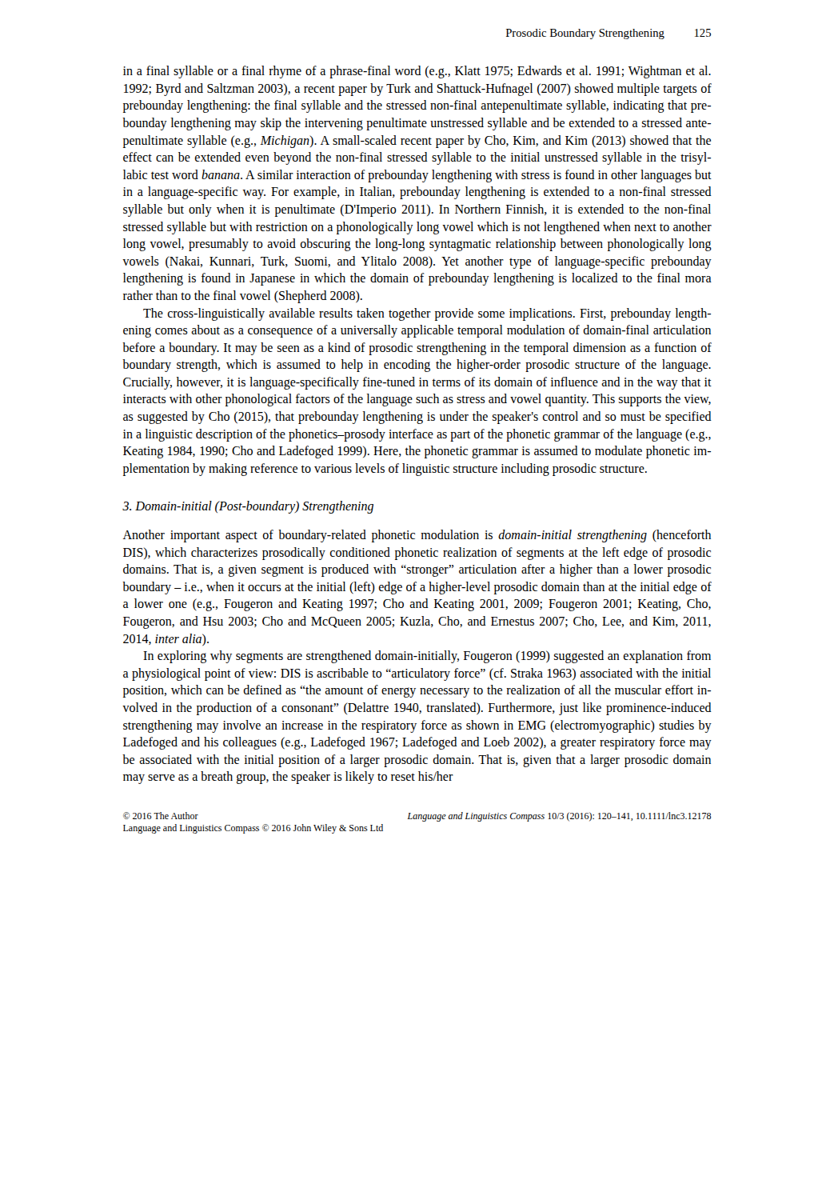Prosodic Boundary Strengthening 125
in a final syllable or a final rhyme of a phrase-final word (e.g., Klatt 1975; Edwards et al. 1991; Wightman et al. 1992; Byrd and Saltzman 2003), a recent paper by Turk and Shattuck-Hufnagel (2007) showed multiple targets of prebounday lengthening: the final syllable and the stressed non-final antepenultimate syllable, indicating that prebounday lengthening may skip the intervening penultimate unstressed syllable and be extended to a stressed antepenultimate syllable (e.g., Michigan). A small-scaled recent paper by Cho, Kim, and Kim (2013) showed that the effect can be extended even beyond the non-final stressed syllable to the initial unstressed syllable in the trisyllabic test word banana. A similar interaction of prebounday lengthening with stress is found in other languages but in a language-specific way. For example, in Italian, prebounday lengthening is extended to a non-final stressed syllable but only when it is penultimate (D'Imperio 2011). In Northern Finnish, it is extended to the non-final stressed syllable but with restriction on a phonologically long vowel which is not lengthened when next to another long vowel, presumably to avoid obscuring the long-long syntagmatic relationship between phonologically long vowels (Nakai, Kunnari, Turk, Suomi, and Ylitalo 2008). Yet another type of language-specific prebounday lengthening is found in Japanese in which the domain of prebounday lengthening is localized to the final mora rather than to the final vowel (Shepherd 2008).
The cross-linguistically available results taken together provide some implications. First, prebounday lengthening comes about as a consequence of a universally applicable temporal modulation of domain-final articulation before a boundary. It may be seen as a kind of prosodic strengthening in the temporal dimension as a function of boundary strength, which is assumed to help in encoding the higher-order prosodic structure of the language. Crucially, however, it is language-specifically fine-tuned in terms of its domain of influence and in the way that it interacts with other phonological factors of the language such as stress and vowel quantity. This supports the view, as suggested by Cho (2015), that prebounday lengthening is under the speaker's control and so must be specified in a linguistic description of the phonetics–prosody interface as part of the phonetic grammar of the language (e.g., Keating 1984, 1990; Cho and Ladefoged 1999). Here, the phonetic grammar is assumed to modulate phonetic implementation by making reference to various levels of linguistic structure including prosodic structure.
3. Domain-initial (Post-boundary) Strengthening
Another important aspect of boundary-related phonetic modulation is domain-initial strengthening (henceforth DIS), which characterizes prosodically conditioned phonetic realization of segments at the left edge of prosodic domains. That is, a given segment is produced with “stronger” articulation after a higher than a lower prosodic boundary – i.e., when it occurs at the initial (left) edge of a higher-level prosodic domain than at the initial edge of a lower one (e.g., Fougeron and Keating 1997; Cho and Keating 2001, 2009; Fougeron 2001; Keating, Cho, Fougeron, and Hsu 2003; Cho and McQueen 2005; Kuzla, Cho, and Ernestus 2007; Cho, Lee, and Kim, 2011, 2014, inter alia).
In exploring why segments are strengthened domain-initially, Fougeron (1999) suggested an explanation from a physiological point of view: DIS is ascribable to “articulatory force” (cf. Straka 1963) associated with the initial position, which can be defined as “the amount of energy necessary to the realization of all the muscular effort involved in the production of a consonant” (Delattre 1940, translated). Furthermore, just like prominence-induced strengthening may involve an increase in the respiratory force as shown in EMG (electromyographic) studies by Ladefoged and his colleagues (e.g., Ladefoged 1967; Ladefoged and Loeb 2002), a greater respiratory force may be associated with the initial position of a larger prosodic domain. That is, given that a larger prosodic domain may serve as a breath group, the speaker is likely to reset his/her
© 2016 The Author
Language and Linguistics Compass © 2016 John Wiley & Sons Ltd
Language and Linguistics Compass 10/3 (2016): 120–141, 10.1111/lnc3.12178